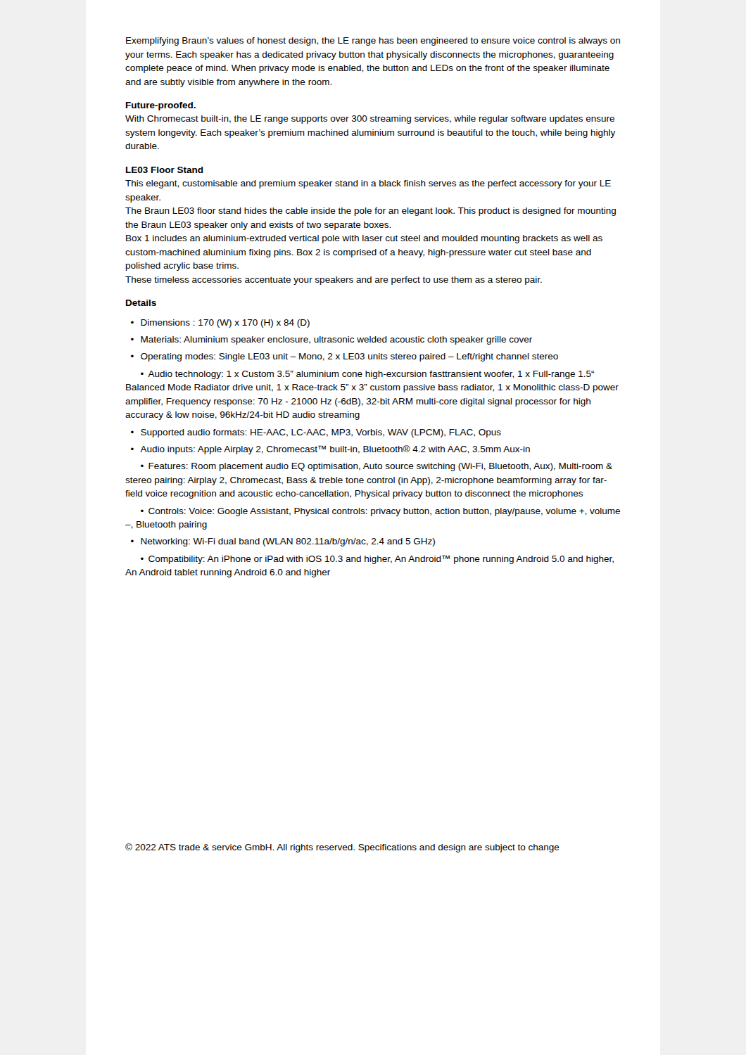Exemplifying Braun’s values of honest design, the LE range has been engineered to ensure voice control is always on your terms. Each speaker has a dedicated privacy button that physically disconnects the microphones, guaranteeing complete peace of mind. When privacy mode is enabled, the button and LEDs on the front of the speaker illuminate and are subtly visible from anywhere in the room.
Future-proofed.
With Chromecast built-in, the LE range supports over 300 streaming services, while regular software updates ensure system longevity. Each speaker’s premium machined aluminium surround is beautiful to the touch, while being highly durable.
LE03 Floor Stand
This elegant, customisable and premium speaker stand in a black finish serves as the perfect accessory for your LE speaker.
The Braun LE03 floor stand hides the cable inside the pole for an elegant look. This product is designed for mounting the Braun LE03 speaker only and exists of two separate boxes.
Box 1 includes an aluminium-extruded vertical pole with laser cut steel and moulded mounting brackets as well as custom-machined aluminium fixing pins. Box 2 is comprised of a heavy, high-pressure water cut steel base and polished acrylic base trims.
These timeless accessories accentuate your speakers and are perfect to use them as a stereo pair.
Details
Dimensions : 170 (W) x 170 (H) x 84 (D)
Materials: Aluminium speaker enclosure, ultrasonic welded acoustic cloth speaker grille cover
Operating modes: Single LE03 unit – Mono, 2 x LE03 units stereo paired – Left/right channel stereo
Audio technology: 1 x Custom 3.5” aluminium cone high-excursion fasttransient woofer, 1 x Full-range 1.5“ Balanced Mode Radiator drive unit, 1 x Race-track 5” x 3” custom passive bass radiator, 1 x Monolithic class-D power amplifier, Frequency response: 70 Hz - 21000 Hz (-6dB), 32-bit ARM multi-core digital signal processor for high accuracy & low noise, 96kHz/24-bit HD audio streaming
Supported audio formats: HE-AAC, LC-AAC, MP3, Vorbis, WAV (LPCM), FLAC, Opus
Audio inputs: Apple Airplay 2, Chromecast™ built-in, Bluetooth® 4.2 with AAC, 3.5mm Aux-in
Features: Room placement audio EQ optimisation, Auto source switching (Wi-Fi, Bluetooth, Aux), Multi-room & stereo pairing: Airplay 2, Chromecast, Bass & treble tone control (in App), 2-microphone beamforming array for far-field voice recognition and acoustic echo-cancellation, Physical privacy button to disconnect the microphones
Controls: Voice: Google Assistant, Physical controls: privacy button, action button, play/pause, volume +, volume –, Bluetooth pairing
Networking: Wi-Fi dual band (WLAN 802.11a/b/g/n/ac, 2.4 and 5 GHz)
Compatibility: An iPhone or iPad with iOS 10.3 and higher, An Android™ phone running Android 5.0 and higher, An Android tablet running Android 6.0 and higher
© 2022 ATS trade & service GmbH. All rights reserved. Specifications and design are subject to change